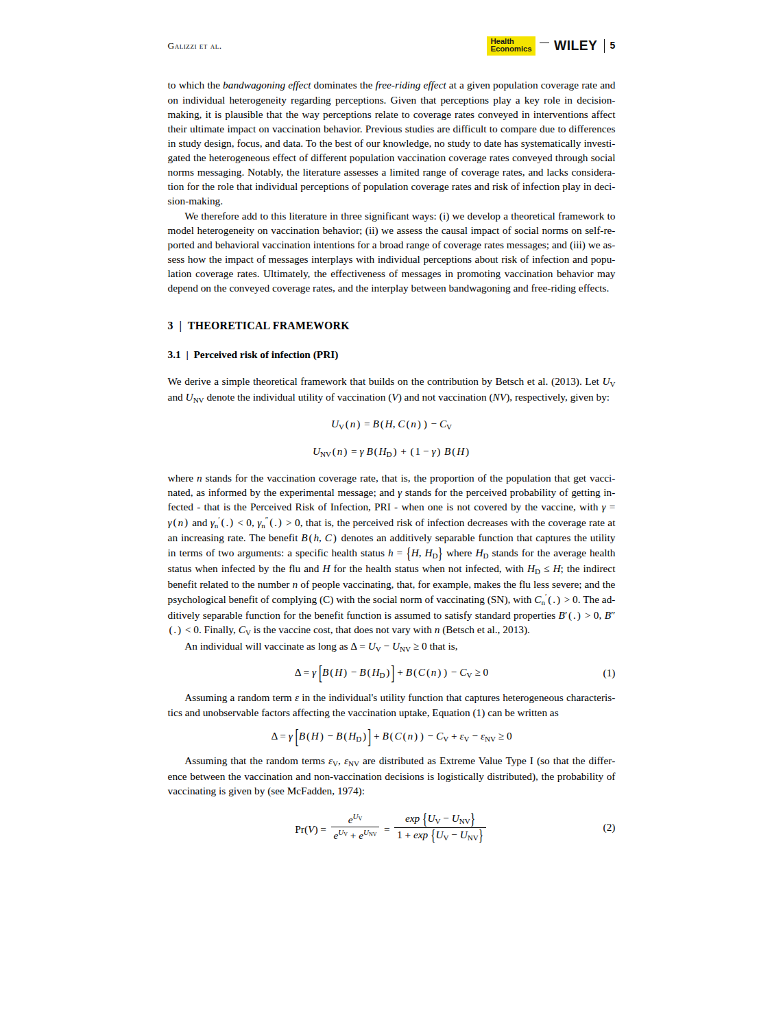Galizzi et al.
Health Economics WILEY 5
to which the bandwagoning effect dominates the free-riding effect at a given population coverage rate and on individual heterogeneity regarding perceptions. Given that perceptions play a key role in decision-making, it is plausible that the way perceptions relate to coverage rates conveyed in interventions affect their ultimate impact on vaccination behavior. Previous studies are difficult to compare due to differences in study design, focus, and data. To the best of our knowledge, no study to date has systematically investigated the heterogeneous effect of different population vaccination coverage rates conveyed through social norms messaging. Notably, the literature assesses a limited range of coverage rates, and lacks consideration for the role that individual perceptions of population coverage rates and risk of infection play in decision-making.
We therefore add to this literature in three significant ways: (i) we develop a theoretical framework to model heterogeneity on vaccination behavior; (ii) we assess the causal impact of social norms on self-reported and behavioral vaccination intentions for a broad range of coverage rates messages; and (iii) we assess how the impact of messages interplays with individual perceptions about risk of infection and population coverage rates. Ultimately, the effectiveness of messages in promoting vaccination behavior may depend on the conveyed coverage rates, and the interplay between bandwagoning and free-riding effects.
3|THEORETICAL FRAMEWORK
3.1|Perceived risk of infection (PRI)
We derive a simple theoretical framework that builds on the contribution by Betsch et al. (2013). Let UV and UNV denote the individual utility of vaccination (V) and not vaccination (NV), respectively, given by:
UV(n) = B(H, C(n)) − CV
UNV(n) = γ B(HD) + (1 − γ) B(H)
where n stands for the vaccination coverage rate, that is, the proportion of the population that get vaccinated, as informed by the experimental message; and γ stands for the perceived probability of getting infected - that is the Perceived Risk of Infection, PRI - when one is not covered by the vaccine, with γ = γ(n) and γn′(.) < 0, γn″(.) > 0, that is, the perceived risk of infection decreases with the coverage rate at an increasing rate. The benefit B(h, C) denotes an additively separable function that captures the utility in terms of two arguments: a specific health status h = {H, HD} where HD stands for the average health status when infected by the flu and H for the health status when not infected, with HD ≤ H; the indirect benefit related to the number n of people vaccinating, that, for example, makes the flu less severe; and the psychological benefit of complying (C) with the social norm of vaccinating (SN), with Cn′(.) > 0. The additively separable function for the benefit function is assumed to satisfy standard properties B′(.) > 0, B″(.) < 0. Finally, CV is the vaccine cost, that does not vary with n (Betsch et al., 2013).
An individual will vaccinate as long as Δ = UV − UNV ≥ 0 that is,
Δ = γ [B(H) − B(HD)] + B(C(n)) − CV ≥ 0
(1)
Assuming a random term ε in the individual's utility function that captures heterogeneous characteristics and unobservable factors affecting the vaccination uptake, Equation (1) can be written as
Δ = γ [B(H) − B(HD)] + B(C(n)) − CV + εV − εNV ≥ 0
Assuming that the random terms εV, εNV are distributed as Extreme Value Type I (so that the difference between the vaccination and non-vaccination decisions is logistically distributed), the probability of vaccinating is given by (see McFadden, 1974):
Pr(V) = eUV eUV + eUNV = exp {UV − UNV} 1 + exp {UV − UNV}
(2)